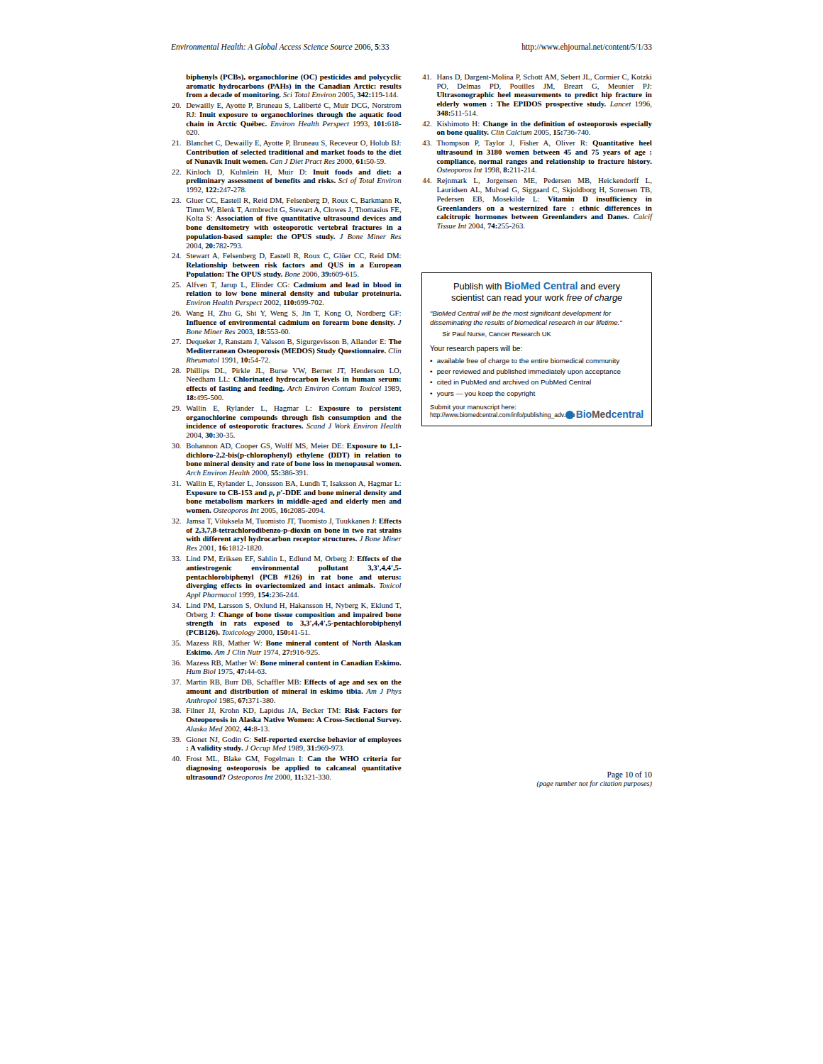Environmental Health: A Global Access Science Source 2006, 5:33
http://www.ehjournal.net/content/5/1/33
biphenyls (PCBs), organochlorine (OC) pesticides and polycyclic aromatic hydrocarbons (PAHs) in the Canadian Arctic: results from a decade of monitoring. Sci Total Environ 2005, 342: 119-144.
20. Dewailly E, Ayotte P, Bruneau S, Laliberté C, Muir DCG, Norstrom RJ: Inuit exposure to organochlorines through the aquatic food chain in Arctic Québec. Environ Health Perspect 1993, 101: 618-620.
21. Blanchet C, Dewailly E, Ayotte P, Bruneau S, Receveur O, Holub BJ: Contribution of selected traditional and market foods to the diet of Nunavik Inuit women. Can J Diet Pract Res 2000, 61: 50-59.
22. Kinloch D, Kuhnlein H, Muir D: Inuit foods and diet: a preliminary assessment of benefits and risks. Sci of Total Environ 1992, 122: 247-278.
23. Gluer CC, Eastell R, Reid DM, Felsenberg D, Roux C, Barkmann R, Timm W, Blenk T, Armbrecht G, Stewart A, Clowes J, Thomasius FE, Kolta S: Association of five quantitative ultrasound devices and bone densitometry with osteoporotic vertebral fractures in a population-based sample: the OPUS study. J Bone Miner Res 2004, 20: 782-793.
24. Stewart A, Felsenberg D, Eastell R, Roux C, Glüer CC, Reid DM: Relationship between risk factors and QUS in a European Population: The OPUS study. Bone 2006, 39: 609-615.
25. Alfven T, Jarup L, Elinder CG: Cadmium and lead in blood in relation to low bone mineral density and tubular proteinuria. Environ Health Perspect 2002, 110: 699-702.
26. Wang H, Zhu G, Shi Y, Weng S, Jin T, Kong O, Nordberg GF: Influence of environmental cadmium on forearm bone density. J Bone Miner Res 2003, 18: 553-60.
27. Dequeker J, Ranstam J, Valsson B, Sigurgevisson B, Allander E: The Mediterranean Osteoporosis (MEDOS) Study Questionnaire. Clin Rheumatol 1991, 10: 54-72.
28. Phillips DL, Pirkle JL, Burse VW, Bernet JT, Henderson LO, Needham LL: Chlorinated hydrocarbon levels in human serum: effects of fasting and feeding. Arch Environ Contam Toxicol 1989, 18: 495-500.
29. Wallin E, Rylander L, Hagmar L: Exposure to persistent organochlorine compounds through fish consumption and the incidence of osteoporotic fractures. Scand J Work Environ Health 2004, 30: 30-35.
30. Bohannon AD, Cooper GS, Wolff MS, Meier DE: Exposure to 1,1-dichloro-2,2-bis(p-chlorophenyl) ethylene (DDT) in relation to bone mineral density and rate of bone loss in menopausal women. Arch Environ Health 2000, 55: 386-391.
31. Wallin E, Rylander L, Jonssson BA, Lundh T, Isaksson A, Hagmar L: Exposure to CB-153 and p, p'-DDE and bone mineral density and bone metabolism markers in middle-aged and elderly men and women. Osteoporos Int 2005, 16: 2085-2094.
32. Jamsa T, Viluksela M, Tuomisto JT, Tuomisto J, Tuukkanen J: Effects of 2,3,7,8-tetrachlorodibenzo-p-dioxin on bone in two rat strains with different aryl hydrocarbon receptor structures. J Bone Miner Res 2001, 16: 1812-1820.
33. Lind PM, Eriksen EF, Sahlin L, Edlund M, Orberg J: Effects of the antiestrogenic environmental pollutant 3,3',4,4',5-pentachlorobiphenyl (PCB #126) in rat bone and uterus: diverging effects in ovariectomized and intact animals. Toxicol Appl Pharmacol 1999, 154: 236-244.
34. Lind PM, Larsson S, Oxlund H, Hakansson H, Nyberg K, Eklund T, Orberg J: Change of bone tissue composition and impaired bone strength in rats exposed to 3,3',4,4',5-pentachlorobiphenyl (PCB126). Toxicology 2000, 150: 41-51.
35. Mazess RB, Mather W: Bone mineral content of North Alaskan Eskimo. Am J Clin Nutr 1974, 27: 916-925.
36. Mazess RB, Mather W: Bone mineral content in Canadian Eskimo. Hum Biol 1975, 47: 44-63.
37. Martin RB, Burr DB, Schaffler MB: Effects of age and sex on the amount and distribution of mineral in eskimo tibia. Am J Phys Anthropol 1985, 67: 371-380.
38. Filner JJ, Krohn KD, Lapidus JA, Becker TM: Risk Factors for Osteoporosis in Alaska Native Women: A Cross-Sectional Survey. Alaska Med 2002, 44: 8-13.
39. Gionet NJ, Godin G: Self-reported exercise behavior of employees : A validity study. J Occup Med 1989, 31: 969-973.
40. Frost ML, Blake GM, Fogelman I: Can the WHO criteria for diagnosing osteoporosis be applied to calcaneal quantitative ultrasound? Osteoporos Int 2000, 11: 321-330.
41. Hans D, Dargent-Molina P, Schott AM, Sebert JL, Cormier C, Kotzki PO, Delmas PD, Pouilles JM, Breart G, Meunier PJ: Ultrasonographic heel measurements to predict hip fracture in elderly women : The EPIDOS prospective study. Lancet 1996, 348: 511-514.
42. Kishimoto H: Change in the definition of osteoporosis especially on bone quality. Clin Calcium 2005, 15: 736-740.
43. Thompson P, Taylor J, Fisher A, Oliver R: Quantitative heel ultrasound in 3180 women between 45 and 75 years of age : compliance, normal ranges and relationship to fracture history. Osteoporos Int 1998, 8: 211-214.
44. Rejnmark L, Jorgensen ME, Pedersen MB, Heickendorff L, Lauridsen AL, Mulvad G, Siggaard C, Skjoldborg H, Sorensen TB, Pedersen EB, Mosekilde L: Vitamin D insufficiency in Greenlanders on a westernized fare : ethnic differences in calcitropic hormones between Greenlanders and Danes. Calcif Tissue Int 2004, 74: 255-263.
Publish with BioMed Central and every
scientist can read your work free of charge
"BioMed Central will be the most significant development for disseminating the results of biomedical research in our lifetime."
Sir Paul Nurse, Cancer Research UK
Your research papers will be:
available free of charge to the entire biomedical community
peer reviewed and published immediately upon acceptance
cited in PubMed and archived on PubMed Central
yours — you keep the copyright
Submit your manuscript here:
http://www.biomedcentral.com/info/publishing_adv.asp
Bio Medcentral
Page 10 of 10
(page number not for citation purposes)